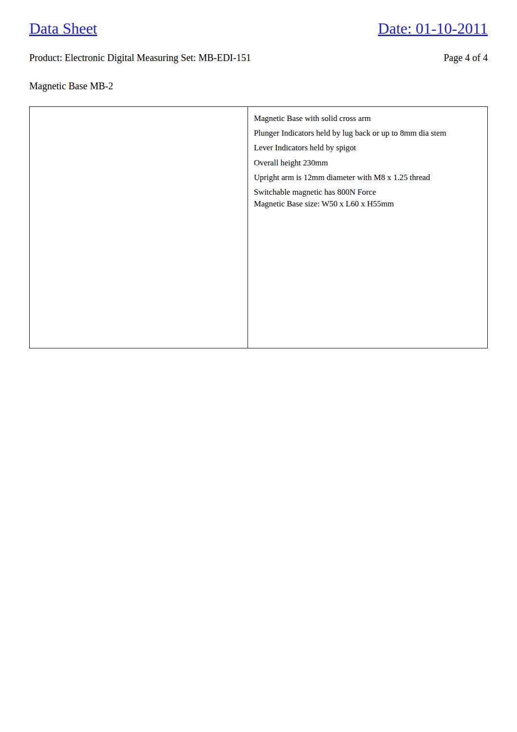Data Sheet Date: 01-10-2011
Product: Electronic Digital Measuring Set: MB-EDI-151 Page 4 of 4
Magnetic Base MB-2
| | Magnetic Base with solid cross arm Plunger Indicators held by lug back or up to 8mm dia stem Lever Indicators held by spigot Overall height 230mm Upright arm is 12mm diameter with M8 x 1.25 thread Switchable magnetic has 800N Force Magnetic Base size: W50 x L60 x H55mm |